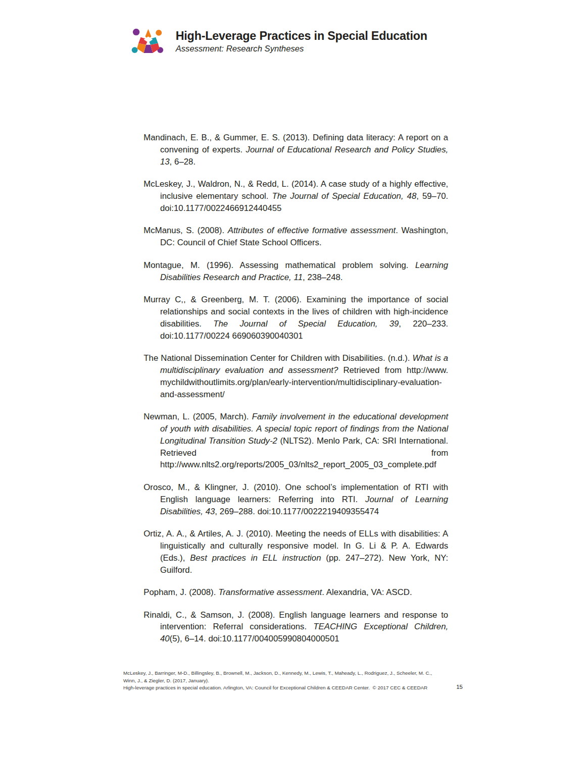High-Leverage Practices in Special Education
Assessment: Research Syntheses
Mandinach, E. B., & Gummer, E. S. (2013). Defining data literacy: A report on a convening of experts. Journal of Educational Research and Policy Studies, 13, 6–28.
McLeskey, J., Waldron, N., & Redd, L. (2014). A case study of a highly effective, inclusive elementary school. The Journal of Special Education, 48, 59–70. doi:10.1177/0022466912440455
McManus, S. (2008). Attributes of effective formative assessment. Washington, DC: Council of Chief State School Officers.
Montague, M. (1996). Assessing mathematical problem solving. Learning Disabilities Research and Practice, 11, 238–248.
Murray C,, & Greenberg, M. T. (2006). Examining the importance of social relationships and social contexts in the lives of children with high-incidence disabilities. The Journal of Special Education, 39, 220–233. doi:10.1177/00224 669060390040301
The National Dissemination Center for Children with Disabilities. (n.d.). What is a multidisciplinary evaluation and assessment? Retrieved from http://www. mychildwithoutlimits.org/plan/early-intervention/multidisciplinary-evaluation-and-assessment/
Newman, L. (2005, March). Family involvement in the educational development of youth with disabilities. A special topic report of findings from the National Longitudinal Transition Study-2 (NLTS2). Menlo Park, CA: SRI International. Retrieved from http://www.nlts2.org/reports/2005_03/nlts2_report_2005_03_complete.pdf
Orosco, M., & Klingner, J. (2010). One school’s implementation of RTI with English language learners: Referring into RTI. Journal of Learning Disabilities, 43, 269–288. doi:10.1177/0022219409355474
Ortiz, A. A., & Artiles, A. J. (2010). Meeting the needs of ELLs with disabilities: A linguistically and culturally responsive model. In G. Li & P. A. Edwards (Eds.), Best practices in ELL instruction (pp. 247–272). New York, NY: Guilford.
Popham, J. (2008). Transformative assessment. Alexandria, VA: ASCD.
Rinaldi, C., & Samson, J. (2008). English language learners and response to intervention: Referral considerations. TEACHING Exceptional Children, 40(5), 6–14. doi:10.1177/004005990804000501
McLeskey, J., Barringer, M-D., Billingsley, B., Brownell, M., Jackson, D., Kennedy, M., Lewis, T., Maheady, L., Rodriguez, J., Scheeler, M. C., Winn, J., & Ziegler, D. (2017, January).
High-leverage practices in special education. Arlington, VA: Council for Exceptional Children & CEEDAR Center. © 2017 CEC & CEEDAR
15